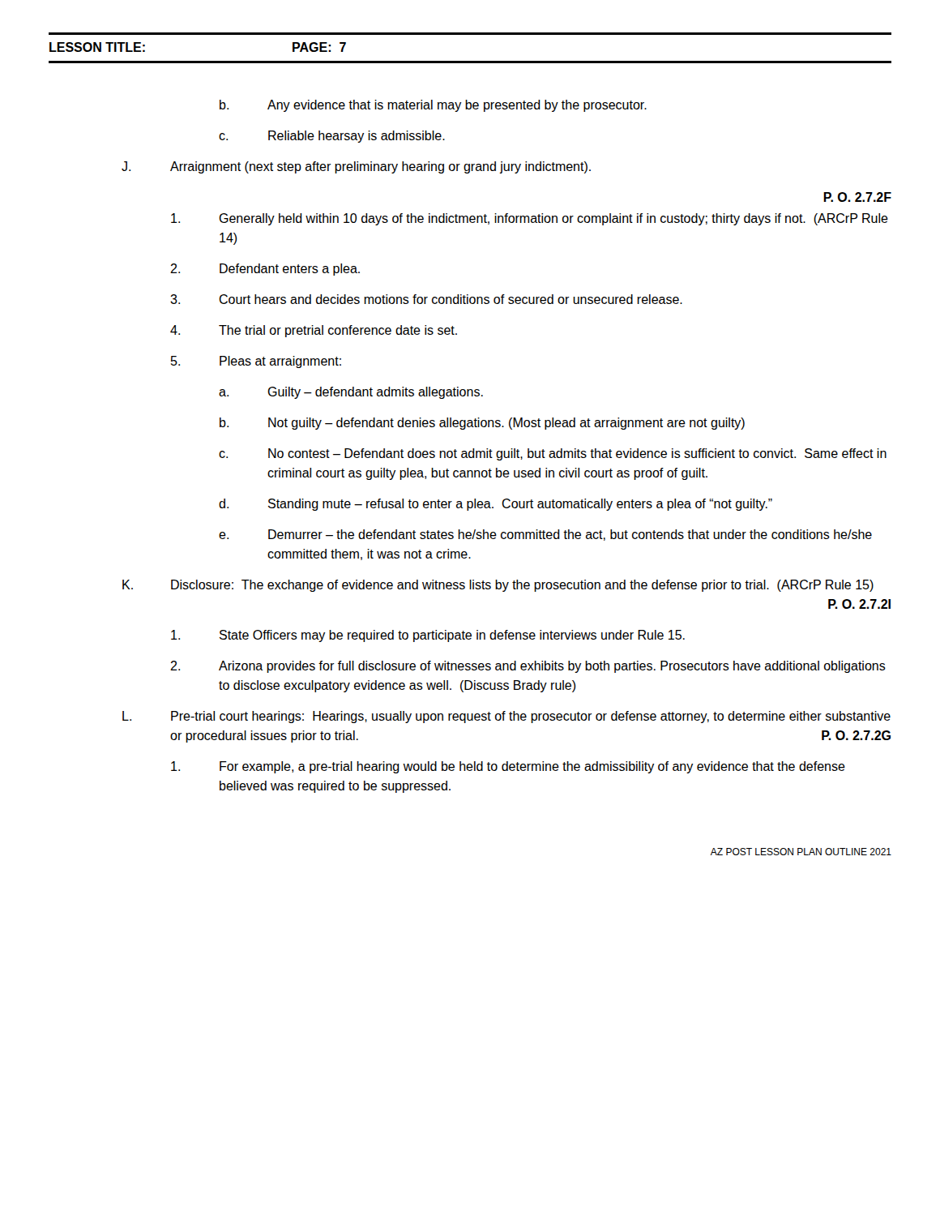LESSON TITLE: PAGE: 7
b.
Any evidence that is material may be presented by the prosecutor.
c.
Reliable hearsay is admissible.
J.
Arraignment (next step after preliminary hearing or grand jury indictment).
P. O. 2.7.2F
1.
Generally held within 10 days of the indictment, information or complaint if in custody; thirty days if not. (ARCrP Rule 14)
2.
Defendant enters a plea.
3.
Court hears and decides motions for conditions of secured or unsecured release.
4.
The trial or pretrial conference date is set.
5.
Pleas at arraignment:
a.
Guilty – defendant admits allegations.
b.
Not guilty – defendant denies allegations. (Most plead at arraignment are not guilty)
c.
No contest – Defendant does not admit guilt, but admits that evidence is sufficient to convict. Same effect in criminal court as guilty plea, but cannot be used in civil court as proof of guilt.
d.
Standing mute – refusal to enter a plea. Court automatically enters a plea of “not guilty.”
e.
Demurrer – the defendant states he/she committed the act, but contends that under the conditions he/she committed them, it was not a crime.
K.
Disclosure: The exchange of evidence and witness lists by the prosecution and the defense prior to trial. (ARCrP Rule 15) P. O. 2.7.2I
1.
State Officers may be required to participate in defense interviews under Rule 15.
2.
Arizona provides for full disclosure of witnesses and exhibits by both parties. Prosecutors have additional obligations to disclose exculpatory evidence as well. (Discuss Brady rule)
L.
Pre-trial court hearings: Hearings, usually upon request of the prosecutor or defense attorney, to determine either substantive or procedural issues prior to trial. P. O. 2.7.2G
1.
For example, a pre-trial hearing would be held to determine the admissibility of any evidence that the defense believed was required to be suppressed.
AZ POST LESSON PLAN OUTLINE 2021